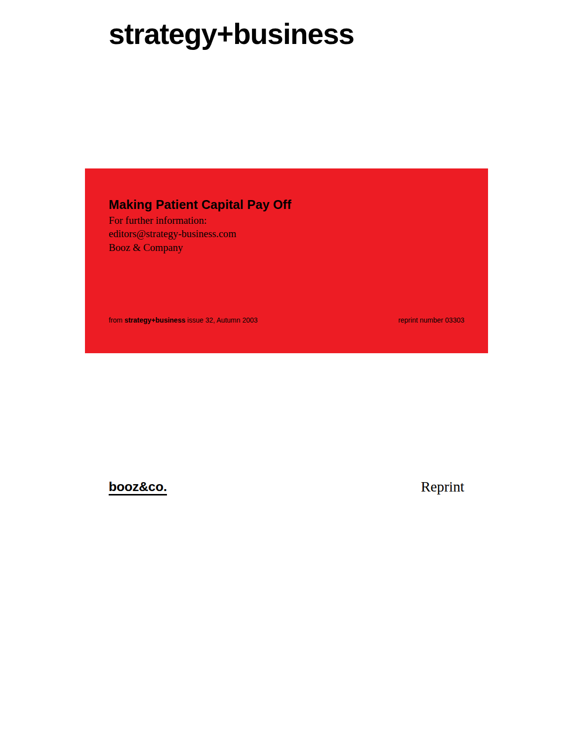strategy+business
Making Patient Capital Pay Off
For further information:
editors@strategy-business.com
Booz & Company
from strategy+business issue 32, Autumn 2003 reprint number 03303
booz&co.
Reprint